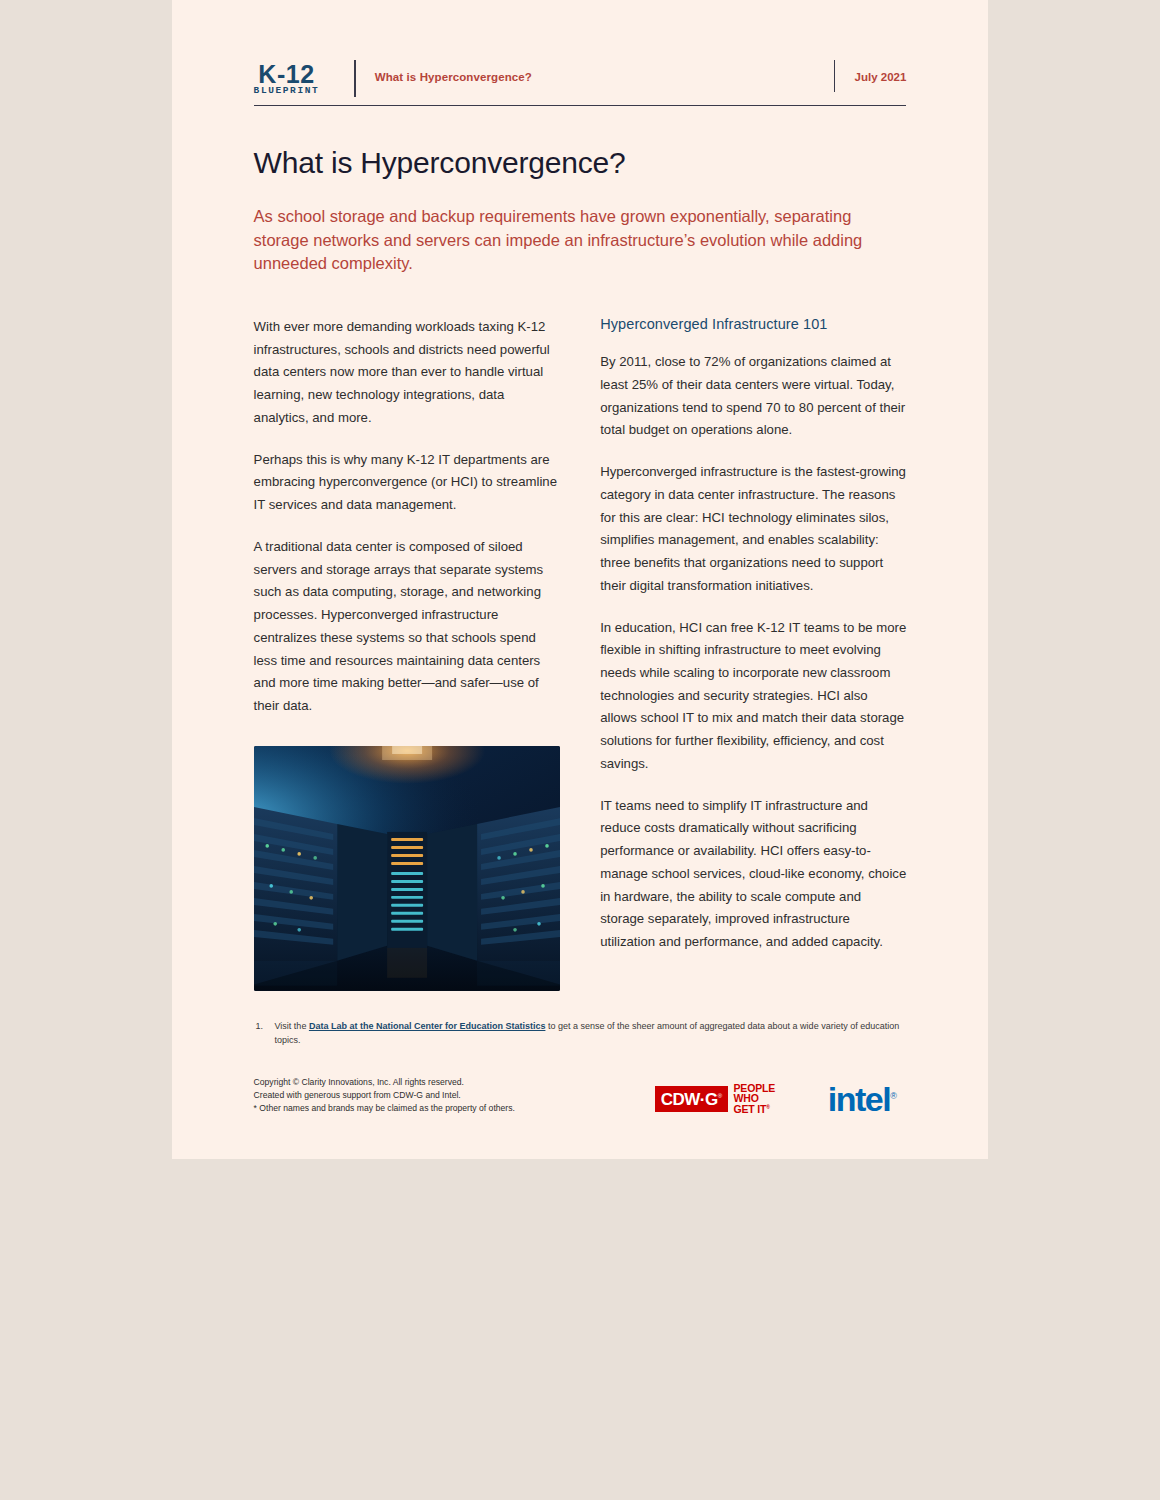K-12
BLUEPRINT
What is Hyperconvergence?
July 2021
What is Hyperconvergence?
As school storage and backup requirements have grown exponentially, separating storage networks and servers can impede an infrastructure’s evolution while adding unneeded complexity.
With ever more demanding workloads taxing K-12 infrastructures, schools and districts need powerful data centers now more than ever to handle virtual learning, new technology integrations, data analytics, and more.
Perhaps this is why many K-12 IT departments are embracing hyperconvergence (or HCI) to streamline IT services and data management.
A traditional data center is composed of siloed servers and storage arrays that separate systems such as data computing, storage, and networking processes. Hyperconverged infrastructure centralizes these systems so that schools spend less time and resources maintaining data centers and more time making better—and safer—use of their data.
Hyperconverged Infrastructure 101
By 2011, close to 72% of organizations claimed at least 25% of their data centers were virtual. Today, organizations tend to spend 70 to 80 percent of their total budget on operations alone.
Hyperconverged infrastructure is the fastest-growing category in data center infrastructure. The reasons for this are clear: HCI technology eliminates silos, simplifies management, and enables scalability: three benefits that organizations need to support their digital transformation initiatives.
In education, HCI can free K-12 IT teams to be more flexible in shifting infrastructure to meet evolving needs while scaling to incorporate new classroom technologies and security strategies. HCI also allows school IT to mix and match their data storage solutions for further flexibility, efficiency, and cost savings.
IT teams need to simplify IT infrastructure and reduce costs dramatically without sacrificing performance or availability. HCI offers easy-to-manage school services, cloud-like economy, choice in hardware, the ability to scale compute and storage separately, improved infrastructure utilization and performance, and added capacity.
1. Visit the Data Lab at the National Center for Education Statistics to get a sense of the sheer amount of aggregated data about a wide variety of education topics.
Copyright © Clarity Innovations, Inc. All rights reserved.
Created with generous support from CDW-G and Intel.
* Other names and brands may be claimed as the property of others.
CDW·G®
PEOPLE
WHO
GET IT®
intel®